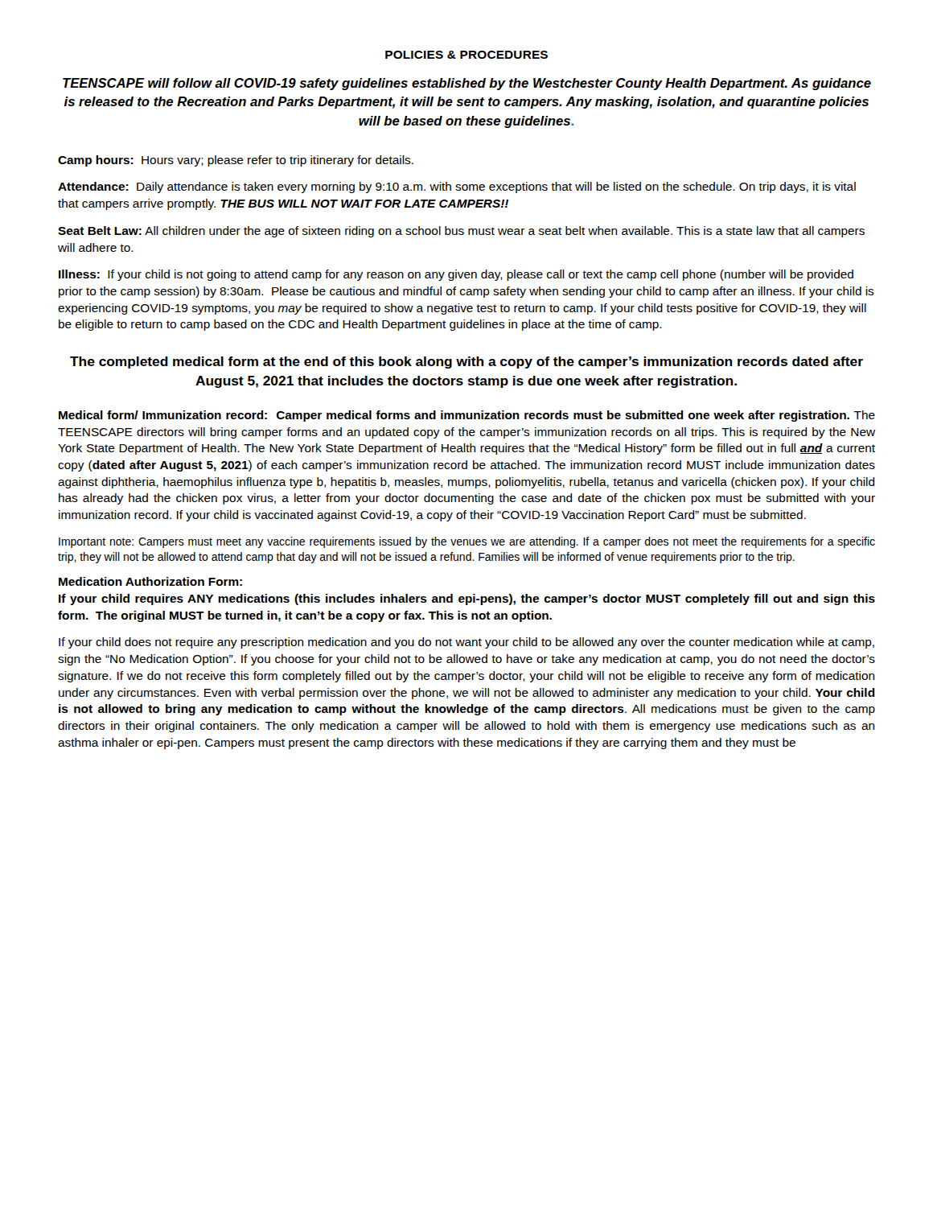POLICIES & PROCEDURES
TEENSCAPE will follow all COVID-19 safety guidelines established by the Westchester County Health Department. As guidance is released to the Recreation and Parks Department, it will be sent to campers. Any masking, isolation, and quarantine policies will be based on these guidelines.
Camp hours: Hours vary; please refer to trip itinerary for details.
Attendance: Daily attendance is taken every morning by 9:10 a.m. with some exceptions that will be listed on the schedule. On trip days, it is vital that campers arrive promptly. THE BUS WILL NOT WAIT FOR LATE CAMPERS!!
Seat Belt Law: All children under the age of sixteen riding on a school bus must wear a seat belt when available. This is a state law that all campers will adhere to.
Illness: If your child is not going to attend camp for any reason on any given day, please call or text the camp cell phone (number will be provided prior to the camp session) by 8:30am. Please be cautious and mindful of camp safety when sending your child to camp after an illness. If your child is experiencing COVID-19 symptoms, you may be required to show a negative test to return to camp. If your child tests positive for COVID-19, they will be eligible to return to camp based on the CDC and Health Department guidelines in place at the time of camp.
The completed medical form at the end of this book along with a copy of the camper’s immunization records dated after August 5, 2021 that includes the doctors stamp is due one week after registration.
Medical form/ Immunization record: Camper medical forms and immunization records must be submitted one week after registration. The TEENSCAPE directors will bring camper forms and an updated copy of the camper’s immunization records on all trips. This is required by the New York State Department of Health. The New York State Department of Health requires that the “Medical History” form be filled out in full and a current copy (dated after August 5, 2021) of each camper’s immunization record be attached. The immunization record MUST include immunization dates against diphtheria, haemophilus influenza type b, hepatitis b, measles, mumps, poliomyelitis, rubella, tetanus and varicella (chicken pox). If your child has already had the chicken pox virus, a letter from your doctor documenting the case and date of the chicken pox must be submitted with your immunization record. If your child is vaccinated against Covid-19, a copy of their “COVID-19 Vaccination Report Card” must be submitted.
Important note: Campers must meet any vaccine requirements issued by the venues we are attending. If a camper does not meet the requirements for a specific trip, they will not be allowed to attend camp that day and will not be issued a refund. Families will be informed of venue requirements prior to the trip.
Medication Authorization Form:
If your child requires ANY medications (this includes inhalers and epi-pens), the camper’s doctor MUST completely fill out and sign this form. The original MUST be turned in, it can’t be a copy or fax. This is not an option.
If your child does not require any prescription medication and you do not want your child to be allowed any over the counter medication while at camp, sign the “No Medication Option”. If you choose for your child not to be allowed to have or take any medication at camp, you do not need the doctor’s signature. If we do not receive this form completely filled out by the camper’s doctor, your child will not be eligible to receive any form of medication under any circumstances. Even with verbal permission over the phone, we will not be allowed to administer any medication to your child. Your child is not allowed to bring any medication to camp without the knowledge of the camp directors. All medications must be given to the camp directors in their original containers. The only medication a camper will be allowed to hold with them is emergency use medications such as an asthma inhaler or epi-pen. Campers must present the camp directors with these medications if they are carrying them and they must be